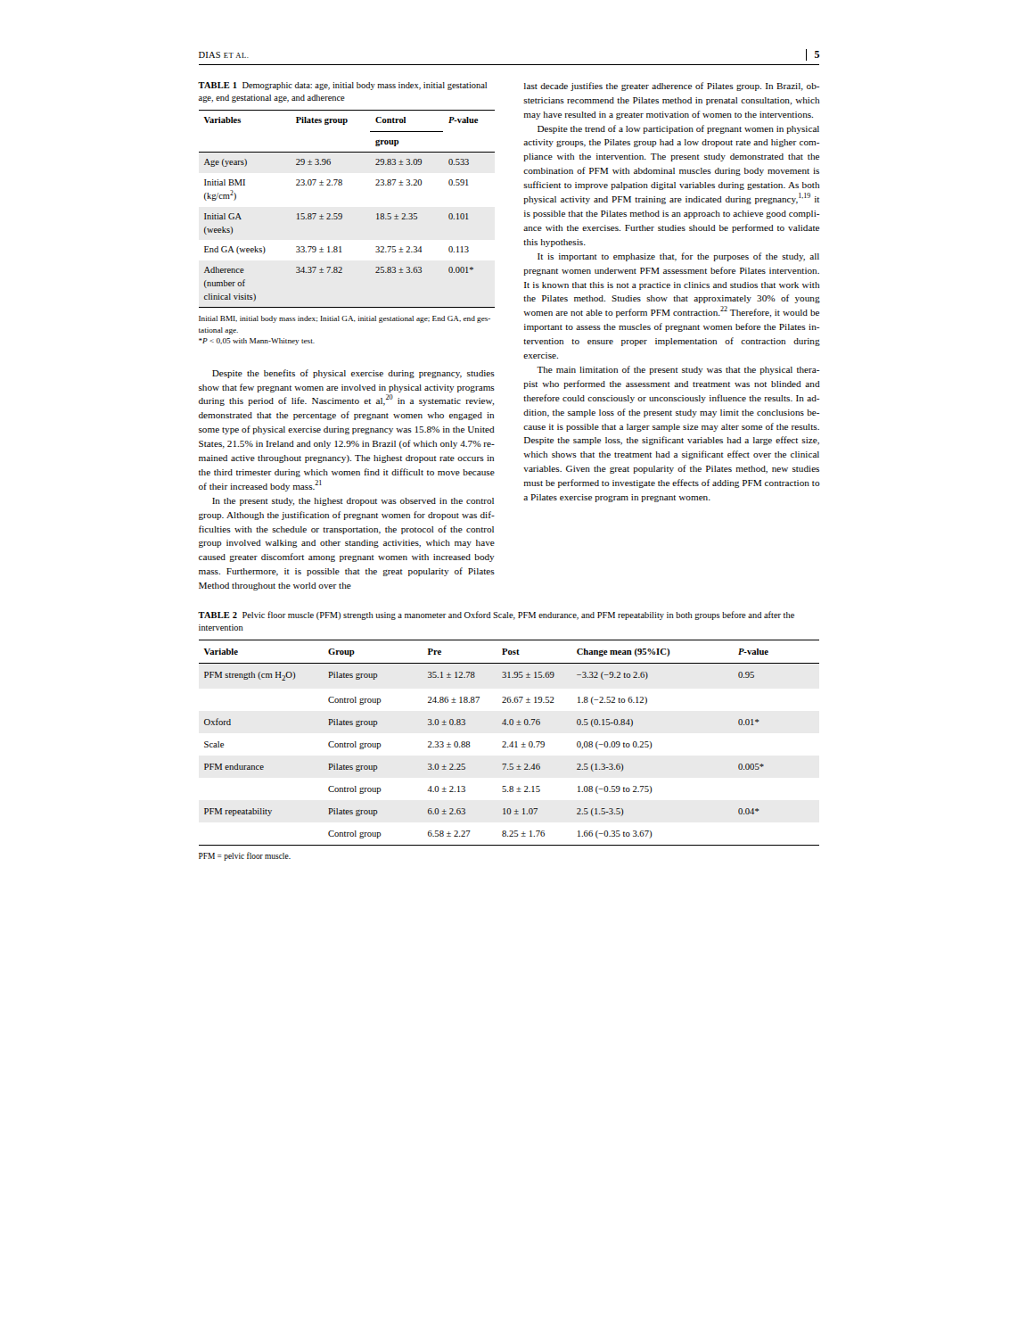DIAS ET AL.
5
TABLE 1 Demographic data: age, initial body mass index, initial gestational age, end gestational age, and adherence
| Variables | Pilates group | Control | P -value |
| --- | --- | --- | --- |
| group |
| Age (years) | 29 ± 3.96 | 29.83 ± 3.09 | 0.533 |
| Initial BMI (kg/cm 2 ) | 23.07 ± 2.78 | 23.87 ± 3.20 | 0.591 |
| Initial GA (weeks) | 15.87 ± 2.59 | 18.5 ± 2.35 | 0.101 |
| End GA (weeks) | 33.79 ± 1.81 | 32.75 ± 2.34 | 0.113 |
| Adherence (number of clinical visits) | 34.37 ± 7.82 | 25.83 ± 3.63 | 0.001* |
Initial BMI, initial body mass index; Initial GA, initial gestational age; End GA, end gestational age.
*P < 0,05 with Mann-Whitney test.
Despite the benefits of physical exercise during pregnancy, studies show that few pregnant women are involved in physical activity programs during this period of life. Nascimento et al,20 in a systematic review, demonstrated that the percentage of pregnant women who engaged in some type of physical exercise during pregnancy was 15.8% in the United States, 21.5% in Ireland and only 12.9% in Brazil (of which only 4.7% remained active throughout pregnancy). The highest dropout rate occurs in the third trimester during which women find it difficult to move because of their increased body mass.21
In the present study, the highest dropout was observed in the control group. Although the justification of pregnant women for dropout was difficulties with the schedule or transportation, the protocol of the control group involved walking and other standing activities, which may have caused greater discomfort among pregnant women with increased body mass. Furthermore, it is possible that the great popularity of Pilates Method throughout the world over the
last decade justifies the greater adherence of Pilates group. In Brazil, obstetricians recommend the Pilates method in prenatal consultation, which may have resulted in a greater motivation of women to the interventions.
Despite the trend of a low participation of pregnant women in physical activity groups, the Pilates group had a low dropout rate and higher compliance with the intervention. The present study demonstrated that the combination of PFM with abdominal muscles during body movement is sufficient to improve palpation digital variables during gestation. As both physical activity and PFM training are indicated during pregnancy,1,19 it is possible that the Pilates method is an approach to achieve good compliance with the exercises. Further studies should be performed to validate this hypothesis.
It is important to emphasize that, for the purposes of the study, all pregnant women underwent PFM assessment before Pilates intervention. It is known that this is not a practice in clinics and studios that work with the Pilates method. Studies show that approximately 30% of young women are not able to perform PFM contraction.22 Therefore, it would be important to assess the muscles of pregnant women before the Pilates intervention to ensure proper implementation of contraction during exercise.
The main limitation of the present study was that the physical therapist who performed the assessment and treatment was not blinded and therefore could consciously or unconsciously influence the results. In addition, the sample loss of the present study may limit the conclusions because it is possible that a larger sample size may alter some of the results. Despite the sample loss, the significant variables had a large effect size, which shows that the treatment had a significant effect over the clinical variables. Given the great popularity of the Pilates method, new studies must be performed to investigate the effects of adding PFM contraction to a Pilates exercise program in pregnant women.
TABLE 2 Pelvic floor muscle (PFM) strength using a manometer and Oxford Scale, PFM endurance, and PFM repeatability in both groups before and after the intervention
| Variable | Group | Pre | Post | Change mean (95%IC) | P -value |
| --- | --- | --- | --- | --- | --- |
| PFM strength (cm H 2 O) | Pilates group | 35.1 ± 12.78 | 31.95 ± 15.69 | −3.32 (−9.2 to 2.6) | 0.95 |
| | Control group | 24.86 ± 18.87 | 26.67 ± 19.52 | 1.8 (−2.52 to 6.12) | |
| Oxford | Pilates group | 3.0 ± 0.83 | 4.0 ± 0.76 | 0.5 (0.15-0.84) | 0.01* |
| Scale | Control group | 2.33 ± 0.88 | 2.41 ± 0.79 | 0,08 (−0.09 to 0.25) | |
| PFM endurance | Pilates group | 3.0 ± 2.25 | 7.5 ± 2.46 | 2.5 (1.3-3.6) | 0.005* |
| | Control group | 4.0 ± 2.13 | 5.8 ± 2.15 | 1.08 (−0.59 to 2.75) | |
| PFM repeatability | Pilates group | 6.0 ± 2.63 | 10 ± 1.07 | 2.5 (1.5-3.5) | 0.04* |
| | Control group | 6.58 ± 2.27 | 8.25 ± 1.76 | 1.66 (−0.35 to 3.67) | |
PFM = pelvic floor muscle.